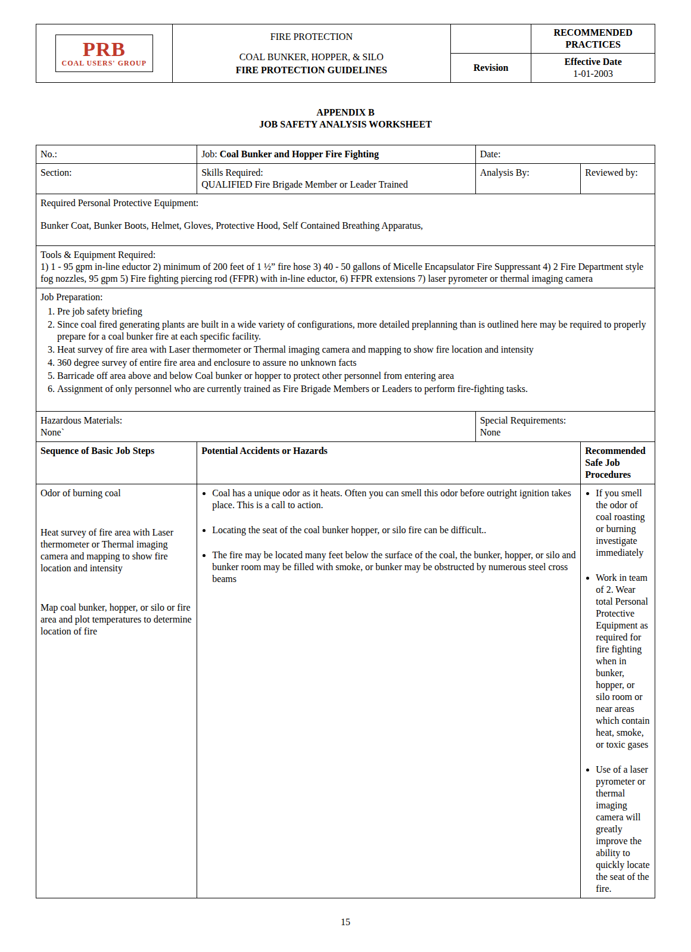| PRB COAL USERS' GROUP | FIRE PROTECTION COAL BUNKER, HOPPER, & SILO FIRE PROTECTION GUIDELINES | | RECOMMENDED PRACTICES |
| Revision | Effective Date 1-01-2003 |
APPENDIX B
JOB SAFETY ANALYSIS WORKSHEET
| No.: | Job: Coal Bunker and Hopper Fire Fighting | Date: |
| Section: | Skills Required: QUALIFIED Fire Brigade Member or Leader Trained | Analysis By: | Reviewed by: |
| Required Personal Protective Equipment: Bunker Coat, Bunker Boots, Helmet, Gloves, Protective Hood, Self Contained Breathing Apparatus, |
| Tools & Equipment Required: 1) 1 - 95 gpm in-line eductor 2) minimum of 200 feet of 1 ½” fire hose 3) 40 - 50 gallons of Micelle Encapsulator Fire Suppressant 4) 2 Fire Department style fog nozzles, 95 gpm 5) Fire fighting piercing rod (FFPR) with in-line eductor, 6) FFPR extensions 7) laser pyrometer or thermal imaging camera |
| Job Preparation: Pre job safety briefing Since coal fired generating plants are built in a wide variety of configurations, more detailed preplanning than is outlined here may be required to properly prepare for a coal bunker fire at each specific facility. Heat survey of fire area with Laser thermometer or Thermal imaging camera and mapping to show fire location and intensity 360 degree survey of entire fire area and enclosure to assure no unknown facts Barricade off area above and below Coal bunker or hopper to protect other personnel from entering area Assignment of only personnel who are currently trained as Fire Brigade Members or Leaders to perform fire-fighting tasks. |
| Hazardous Materials: None` | Special Requirements: None |
| Sequence of Basic Job Steps | Potential Accidents or Hazards | Recommended Safe Job Procedures |
| Odor of burning coal Heat survey of fire area with Laser thermometer or Thermal imaging camera and mapping to show fire location and intensity Map coal bunker, hopper, or silo or fire area and plot temperatures to determine location of fire | Coal has a unique odor as it heats. Often you can smell this odor before outright ignition takes place. This is a call to action. Locating the seat of the coal bunker hopper, or silo fire can be difficult.. The fire may be located many feet below the surface of the coal, the bunker, hopper, or silo and bunker room may be filled with smoke, or bunker may be obstructed by numerous steel cross beams | If you smell the odor of coal roasting or burning investigate immediately Work in team of 2. Wear total Personal Protective Equipment as required for fire fighting when in bunker, hopper, or silo room or near areas which contain heat, smoke, or toxic gases Use of a laser pyrometer or thermal imaging camera will greatly improve the ability to quickly locate the seat of the fire. |
15